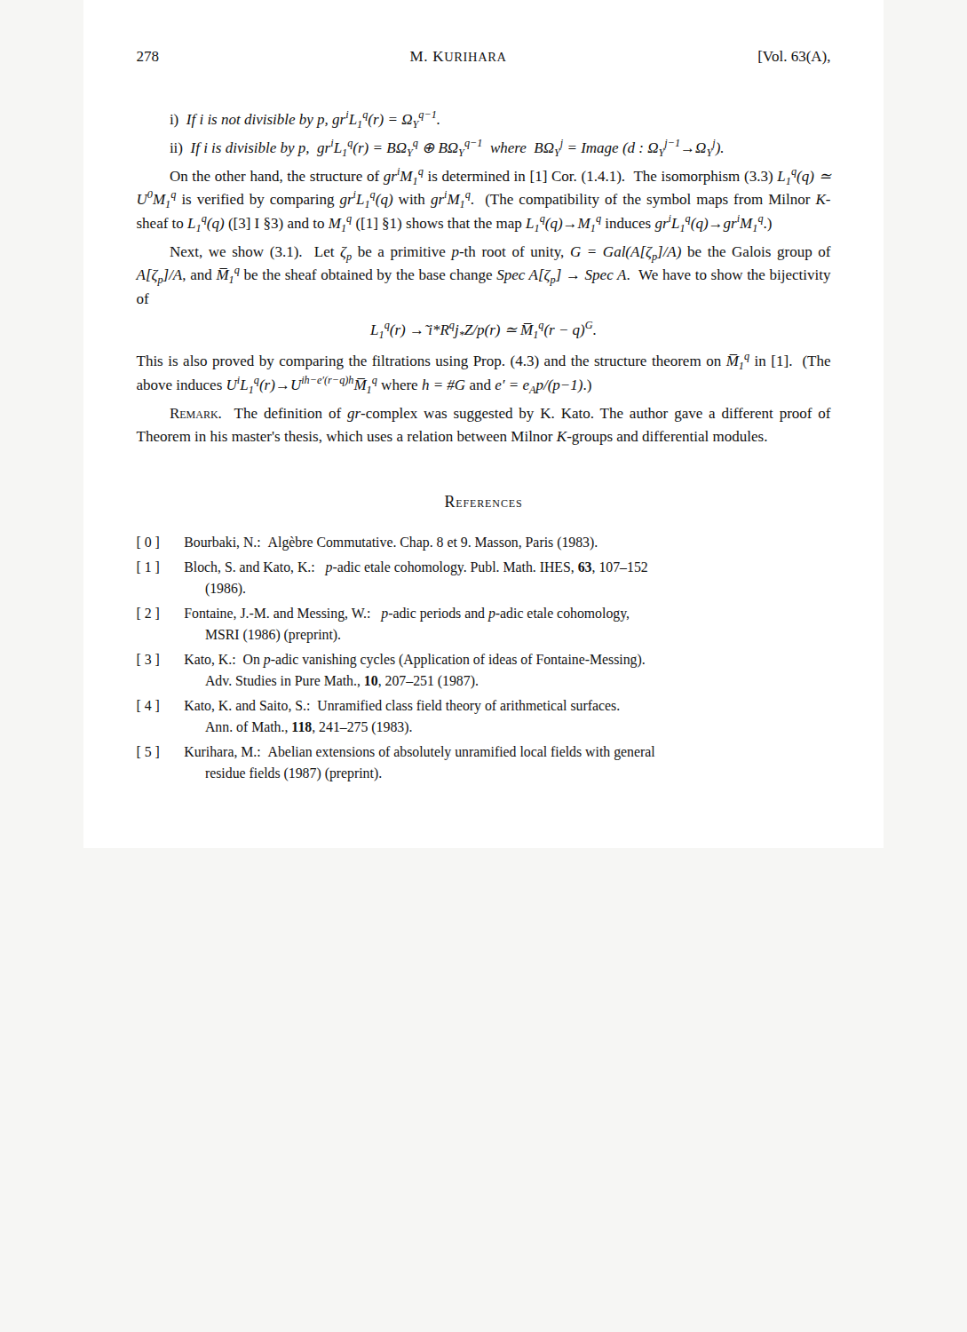278 M. KURIHARA [Vol. 63(A),
i) If i is not divisible by p, griL1q(r) = ΩYq−1.
ii) If i is divisible by p, griL1q(r) = BΩYq ⊕ BΩYq−1 where BΩYj = Image (d : ΩYj−1→ΩYj).
On the other hand, the structure of griM1q is determined in [1] Cor. (1.4.1). The isomorphism (3.3) L1q(q) ≃ U0M1q is verified by comparing griL1q(q) with griM1q. (The compatibility of the symbol maps from Milnor K-sheaf to L1q(q) ([3] I §3) and to M1q ([1] §1) shows that the map L1q(q)→M1q induces griL1q(q)→griM1q.)
Next, we show (3.1). Let ζp be a primitive p-th root of unity, G = Gal(A[ζp]/A) be the Galois group of A[ζp]/A, and M̅1q be the sheaf obtained by the base change Spec A[ζp] → Spec A. We have to show the bijectivity of
L1q(r) →̃ i*Rqj*Z/p(r) ≃ M̅1q(r − q)G.
This is also proved by comparing the filtrations using Prop. (4.3) and the structure theorem on M̅1q in [1]. (The above induces UiL1q(r)→Uih−e′(r−q)hM̅1q where h = #G and e′ = eAp/(p−1).)
Remark. The definition of gr-complex was suggested by K. Kato. The author gave a different proof of Theorem in his master's thesis, which uses a relation between Milnor K-groups and differential modules.
References
[ 0 ] Bourbaki, N.: Algèbre Commutative. Chap. 8 et 9. Masson, Paris (1983).
[ 1 ] Bloch, S. and Kato, K.: p-adic etale cohomology. Publ. Math. IHES, 63, 107–152(1986).
[ 2 ] Fontaine, J.-M. and Messing, W.: p-adic periods and p-adic etale cohomology,MSRI (1986) (preprint).
[ 3 ] Kato, K.: On p-adic vanishing cycles (Application of ideas of Fontaine-Messing).Adv. Studies in Pure Math., 10, 207–251 (1987).
[ 4 ] Kato, K. and Saito, S.: Unramified class field theory of arithmetical surfaces.Ann. of Math., 118, 241–275 (1983).
[ 5 ] Kurihara, M.: Abelian extensions of absolutely unramified local fields with generalresidue fields (1987) (preprint).